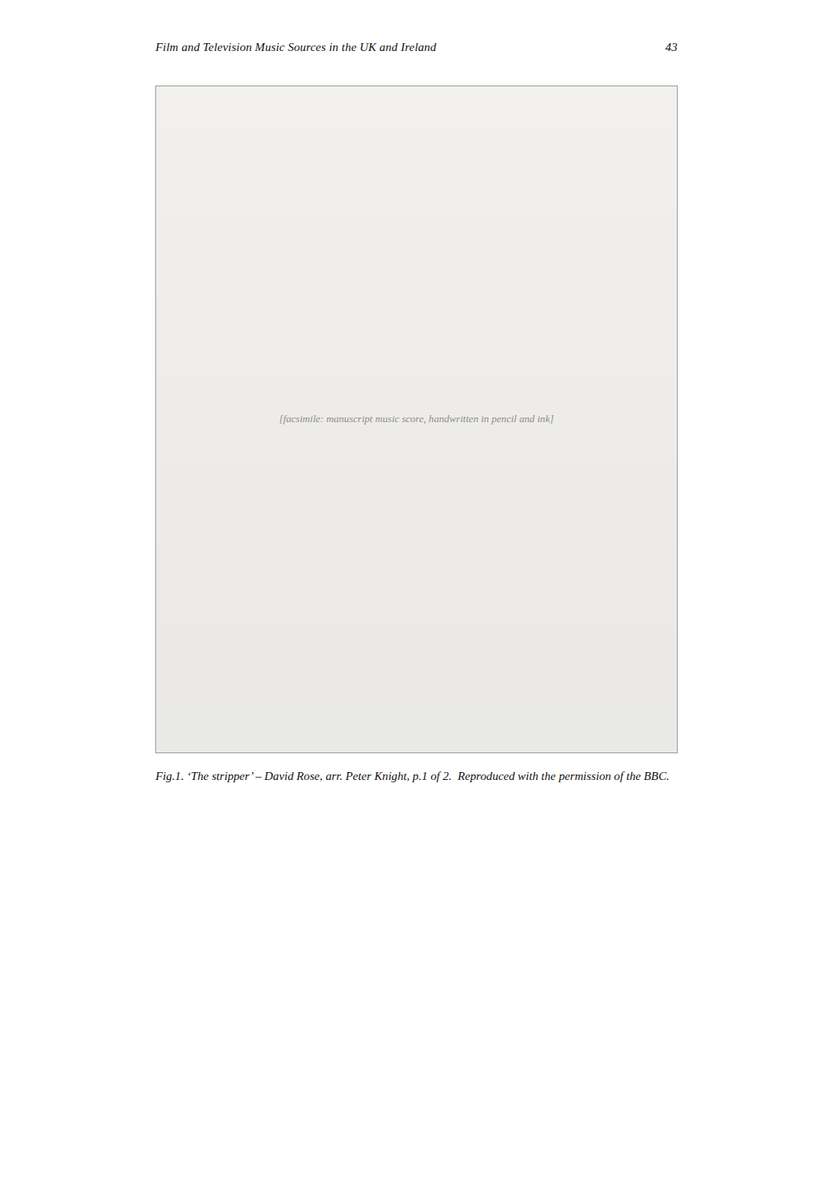Film and Television Music Sources in the UK and Ireland 43
Fig.1. ‘The stripper’ – David Rose, arr. Peter Knight, p.1 of 2. Reproduced with the permission of the BBC.